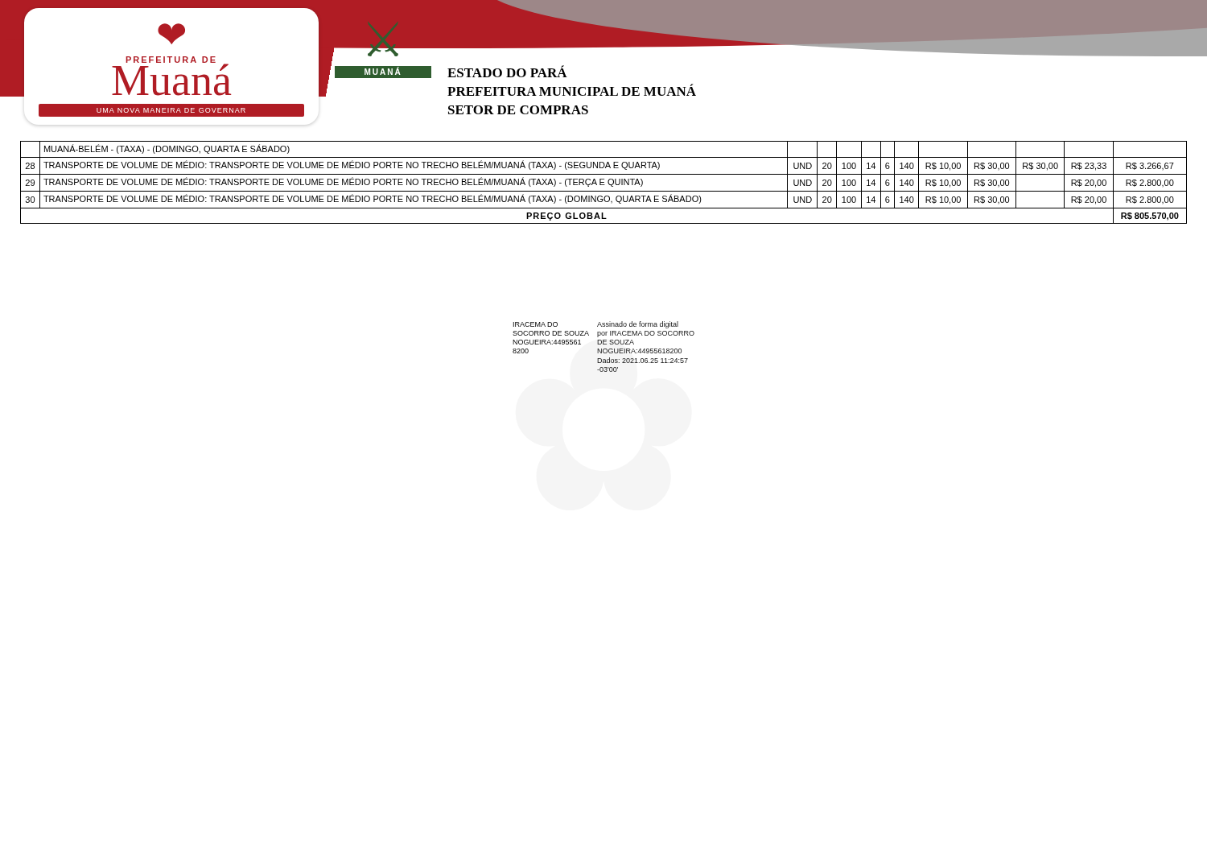✿
❤
PREFEITURA DE
Muaná
UMA NOVA MANEIRA DE GOVERNAR
⚔
MUANÁ
ESTADO DO PARÁ
PREFEITURA MUNICIPAL DE MUANÁ
SETOR DE COMPRAS
| | MUANÁ-BELÉM - (TAXA) - (DOMINGO, QUARTA E SÁBADO) | | | | | | | | | | | |
| 28 | TRANSPORTE DE VOLUME DE MÉDIO: TRANSPORTE DE VOLUME DE MÉDIO PORTE NO TRECHO BELÉM/MUANÁ (TAXA) - (SEGUNDA E QUARTA) | UND | 20 | 100 | 14 | 6 | 140 | R$ 10,00 | R$ 30,00 | R$ 30,00 | R$ 23,33 | R$ 3.266,67 |
| 29 | TRANSPORTE DE VOLUME DE MÉDIO: TRANSPORTE DE VOLUME DE MÉDIO PORTE NO TRECHO BELÉM/MUANÁ (TAXA) - (TERÇA E QUINTA) | UND | 20 | 100 | 14 | 6 | 140 | R$ 10,00 | R$ 30,00 | | R$ 20,00 | R$ 2.800,00 |
| 30 | TRANSPORTE DE VOLUME DE MÉDIO: TRANSPORTE DE VOLUME DE MÉDIO PORTE NO TRECHO BELÉM/MUANÁ (TAXA) - (DOMINGO, QUARTA E SÁBADO) | UND | 20 | 100 | 14 | 6 | 140 | R$ 10,00 | R$ 30,00 | | R$ 20,00 | R$ 2.800,00 |
| PREÇO GLOBAL | R$ 805.570,00 |
IRACEMA DO
SOCORRO DE SOUZA
NOGUEIRA:4495561
8200
Assinado de forma digital
por IRACEMA DO SOCORRO
DE SOUZA
NOGUEIRA:44955618200
Dados: 2021.06.25 11:24:57
-03'00'